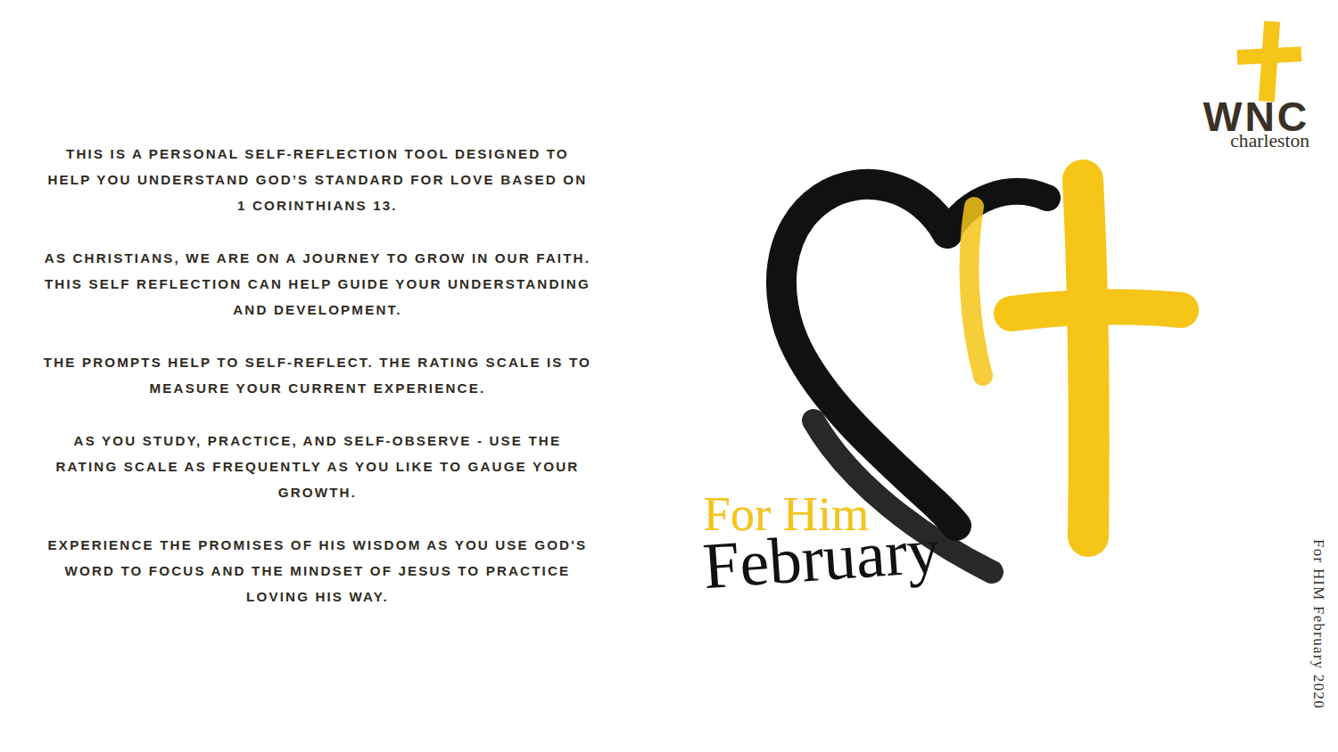WNC
charleston
This is a personal self-reflection tool designed to help you understand God’s standard for love based on 1 Corinthians 13.
As Christians, we are on a journey to grow in our faith. This self reflection can help guide your understanding and development.
The prompts help to self-reflect. The rating scale is to measure your current experience.
As you study, practice, and self-observe - use the rating scale as frequently as you like to gauge your growth.
Experience the promises of His wisdom as you use God's word to focus and the mindset of Jesus to practice loving His way.
For Him February
For HIM February 2020